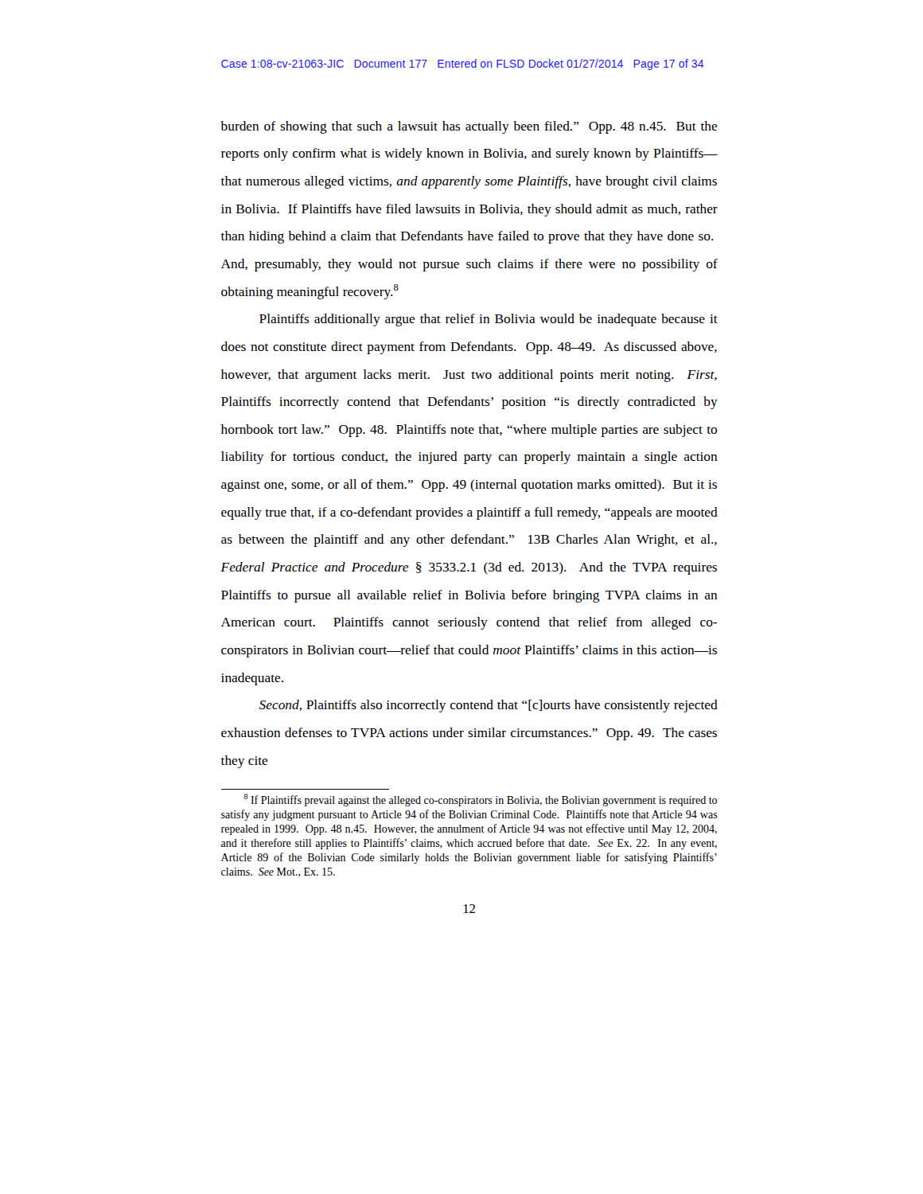Case 1:08-cv-21063-JIC Document 177 Entered on FLSD Docket 01/27/2014 Page 17 of 34
burden of showing that such a lawsuit has actually been filed.” Opp. 48 n.45. But the reports only confirm what is widely known in Bolivia, and surely known by Plaintiffs—that numerous alleged victims, and apparently some Plaintiffs, have brought civil claims in Bolivia. If Plaintiffs have filed lawsuits in Bolivia, they should admit as much, rather than hiding behind a claim that Defendants have failed to prove that they have done so. And, presumably, they would not pursue such claims if there were no possibility of obtaining meaningful recovery.8
Plaintiffs additionally argue that relief in Bolivia would be inadequate because it does not constitute direct payment from Defendants. Opp. 48–49. As discussed above, however, that argument lacks merit. Just two additional points merit noting. First, Plaintiffs incorrectly contend that Defendants’ position “is directly contradicted by hornbook tort law.” Opp. 48. Plaintiffs note that, “where multiple parties are subject to liability for tortious conduct, the injured party can properly maintain a single action against one, some, or all of them.” Opp. 49 (internal quotation marks omitted). But it is equally true that, if a co-defendant provides a plaintiff a full remedy, “appeals are mooted as between the plaintiff and any other defendant.” 13B Charles Alan Wright, et al., Federal Practice and Procedure § 3533.2.1 (3d ed. 2013). And the TVPA requires Plaintiffs to pursue all available relief in Bolivia before bringing TVPA claims in an American court. Plaintiffs cannot seriously contend that relief from alleged co-conspirators in Bolivian court—relief that could moot Plaintiffs’ claims in this action—is inadequate.
Second, Plaintiffs also incorrectly contend that “[c]ourts have consistently rejected exhaustion defenses to TVPA actions under similar circumstances.” Opp. 49. The cases they cite
8 If Plaintiffs prevail against the alleged co-conspirators in Bolivia, the Bolivian government is required to satisfy any judgment pursuant to Article 94 of the Bolivian Criminal Code. Plaintiffs note that Article 94 was repealed in 1999. Opp. 48 n.45. However, the annulment of Article 94 was not effective until May 12, 2004, and it therefore still applies to Plaintiffs’ claims, which accrued before that date. See Ex. 22. In any event, Article 89 of the Bolivian Code similarly holds the Bolivian government liable for satisfying Plaintiffs’ claims. See Mot., Ex. 15.
12